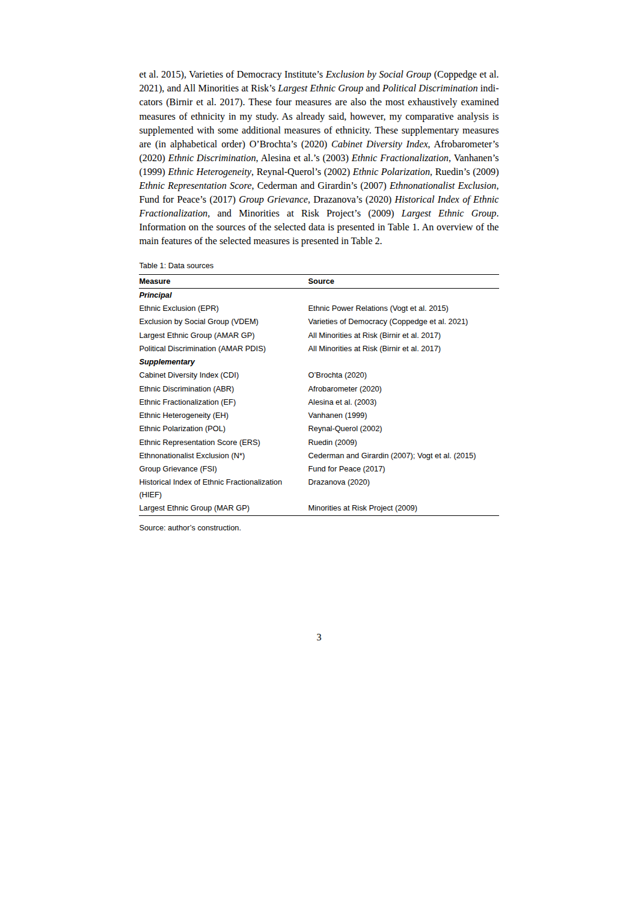et al. 2015), Varieties of Democracy Institute’s Exclusion by Social Group (Coppedge et al. 2021), and All Minorities at Risk’s Largest Ethnic Group and Political Discrimination indicators (Birnir et al. 2017). These four measures are also the most exhaustively examined measures of ethnicity in my study. As already said, however, my comparative analysis is supplemented with some additional measures of ethnicity. These supplementary measures are (in alphabetical order) O’Brochta’s (2020) Cabinet Diversity Index, Afrobarometer’s (2020) Ethnic Discrimination, Alesina et al.’s (2003) Ethnic Fractionalization, Vanhanen’s (1999) Ethnic Heterogeneity, Reynal-Querol’s (2002) Ethnic Polarization, Ruedin’s (2009) Ethnic Representation Score, Cederman and Girardin’s (2007) Ethnonationalist Exclusion, Fund for Peace’s (2017) Group Grievance, Drazanova’s (2020) Historical Index of Ethnic Fractionalization, and Minorities at Risk Project’s (2009) Largest Ethnic Group. Information on the sources of the selected data is presented in Table 1. An overview of the main features of the selected measures is presented in Table 2.
Table 1: Data sources
| Measure | Source |
| --- | --- |
| Principal |
| Ethnic Exclusion (EPR) | Ethnic Power Relations (Vogt et al. 2015) |
| Exclusion by Social Group (VDEM) | Varieties of Democracy (Coppedge et al. 2021) |
| Largest Ethnic Group (AMAR GP) | All Minorities at Risk (Birnir et al. 2017) |
| Political Discrimination (AMAR PDIS) | All Minorities at Risk (Birnir et al. 2017) |
| Supplementary |
| Cabinet Diversity Index (CDI) | O’Brochta (2020) |
| Ethnic Discrimination (ABR) | Afrobarometer (2020) |
| Ethnic Fractionalization (EF) | Alesina et al. (2003) |
| Ethnic Heterogeneity (EH) | Vanhanen (1999) |
| Ethnic Polarization (POL) | Reynal-Querol (2002) |
| Ethnic Representation Score (ERS) | Ruedin (2009) |
| Ethnonationalist Exclusion (N*) | Cederman and Girardin (2007); Vogt et al. (2015) |
| Group Grievance (FSI) | Fund for Peace (2017) |
| Historical Index of Ethnic Fractionalization (HIEF) | Drazanova (2020) |
| Largest Ethnic Group (MAR GP) | Minorities at Risk Project (2009) |
Source: author’s construction.
3